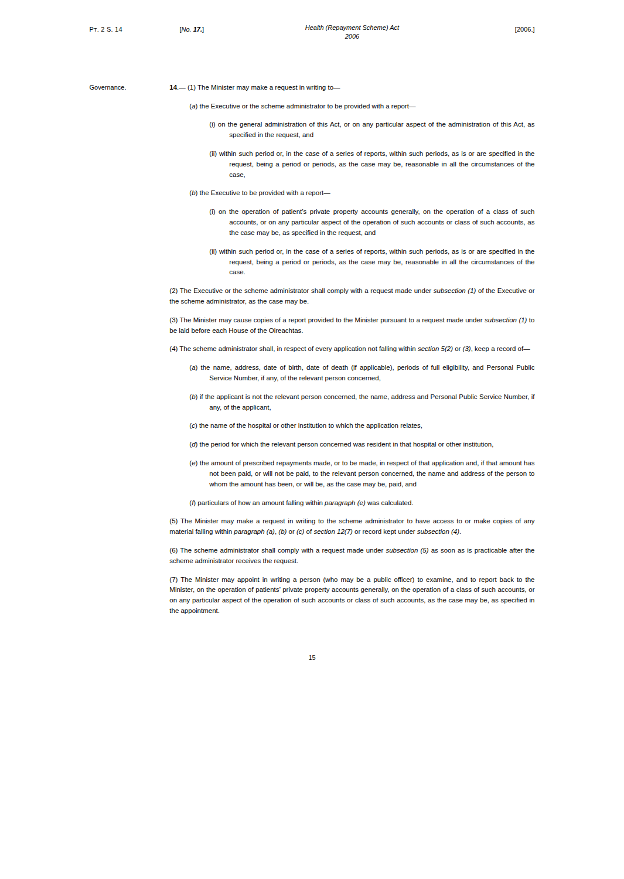PT. 2 S. 14
[No. 17.]
Health (Repayment Scheme) Act
2006
[2006.]
Governance.
14.— (1) The Minister may make a request in writing to—
(a) the Executive or the scheme administrator to be provided with a report—
(i) on the general administration of this Act, or on any particular aspect of the administration of this Act, as specified in the request, and
(ii) within such period or, in the case of a series of reports, within such periods, as is or are specified in the request, being a period or periods, as the case may be, reasonable in all the circumstances of the case,
(b) the Executive to be provided with a report—
(i) on the operation of patient’s private property accounts generally, on the operation of a class of such accounts, or on any particular aspect of the operation of such accounts or class of such accounts, as the case may be, as specified in the request, and
(ii) within such period or, in the case of a series of reports, within such periods, as is or are specified in the request, being a period or periods, as the case may be, reasonable in all the circumstances of the case.
(2) The Executive or the scheme administrator shall comply with a request made under subsection (1) of the Executive or the scheme administrator, as the case may be.
(3) The Minister may cause copies of a report provided to the Minister pursuant to a request made under subsection (1) to be laid before each House of the Oireachtas.
(4) The scheme administrator shall, in respect of every application not falling within section 5(2) or (3), keep a record of—
(a) the name, address, date of birth, date of death (if applicable), periods of full eligibility, and Personal Public Service Number, if any, of the relevant person concerned,
(b) if the applicant is not the relevant person concerned, the name, address and Personal Public Service Number, if any, of the applicant,
(c) the name of the hospital or other institution to which the application relates,
(d) the period for which the relevant person concerned was resident in that hospital or other institution,
(e) the amount of prescribed repayments made, or to be made, in respect of that application and, if that amount has not been paid, or will not be paid, to the relevant person concerned, the name and address of the person to whom the amount has been, or will be, as the case may be, paid, and
(f) particulars of how an amount falling within paragraph (e) was calculated.
(5) The Minister may make a request in writing to the scheme administrator to have access to or make copies of any material falling within paragraph (a), (b) or (c) of section 12(7) or record kept under subsection (4).
(6) The scheme administrator shall comply with a request made under subsection (5) as soon as is practicable after the scheme administrator receives the request.
(7) The Minister may appoint in writing a person (who may be a public officer) to examine, and to report back to the Minister, on the operation of patients’ private property accounts generally, on the operation of a class of such accounts, or on any particular aspect of the operation of such accounts or class of such accounts, as the case may be, as specified in the appointment.
15